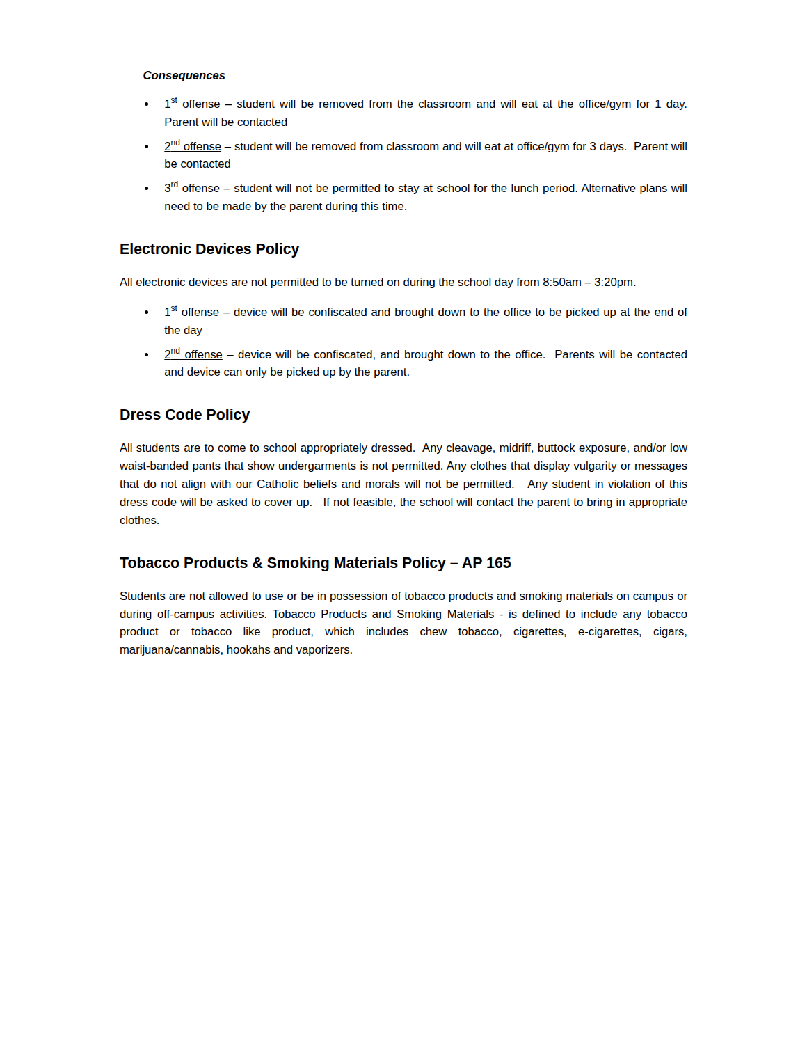Consequences
1st offense – student will be removed from the classroom and will eat at the office/gym for 1 day. Parent will be contacted
2nd offense – student will be removed from classroom and will eat at office/gym for 3 days. Parent will be contacted
3rd offense – student will not be permitted to stay at school for the lunch period. Alternative plans will need to be made by the parent during this time.
Electronic Devices Policy
All electronic devices are not permitted to be turned on during the school day from 8:50am – 3:20pm.
1st offense – device will be confiscated and brought down to the office to be picked up at the end of the day
2nd offense – device will be confiscated, and brought down to the office. Parents will be contacted and device can only be picked up by the parent.
Dress Code Policy
All students are to come to school appropriately dressed. Any cleavage, midriff, buttock exposure, and/or low waist-banded pants that show undergarments is not permitted. Any clothes that display vulgarity or messages that do not align with our Catholic beliefs and morals will not be permitted. Any student in violation of this dress code will be asked to cover up. If not feasible, the school will contact the parent to bring in appropriate clothes.
Tobacco Products & Smoking Materials Policy – AP 165
Students are not allowed to use or be in possession of tobacco products and smoking materials on campus or during off-campus activities. Tobacco Products and Smoking Materials - is defined to include any tobacco product or tobacco like product, which includes chew tobacco, cigarettes, e-cigarettes, cigars, marijuana/cannabis, hookahs and vaporizers.